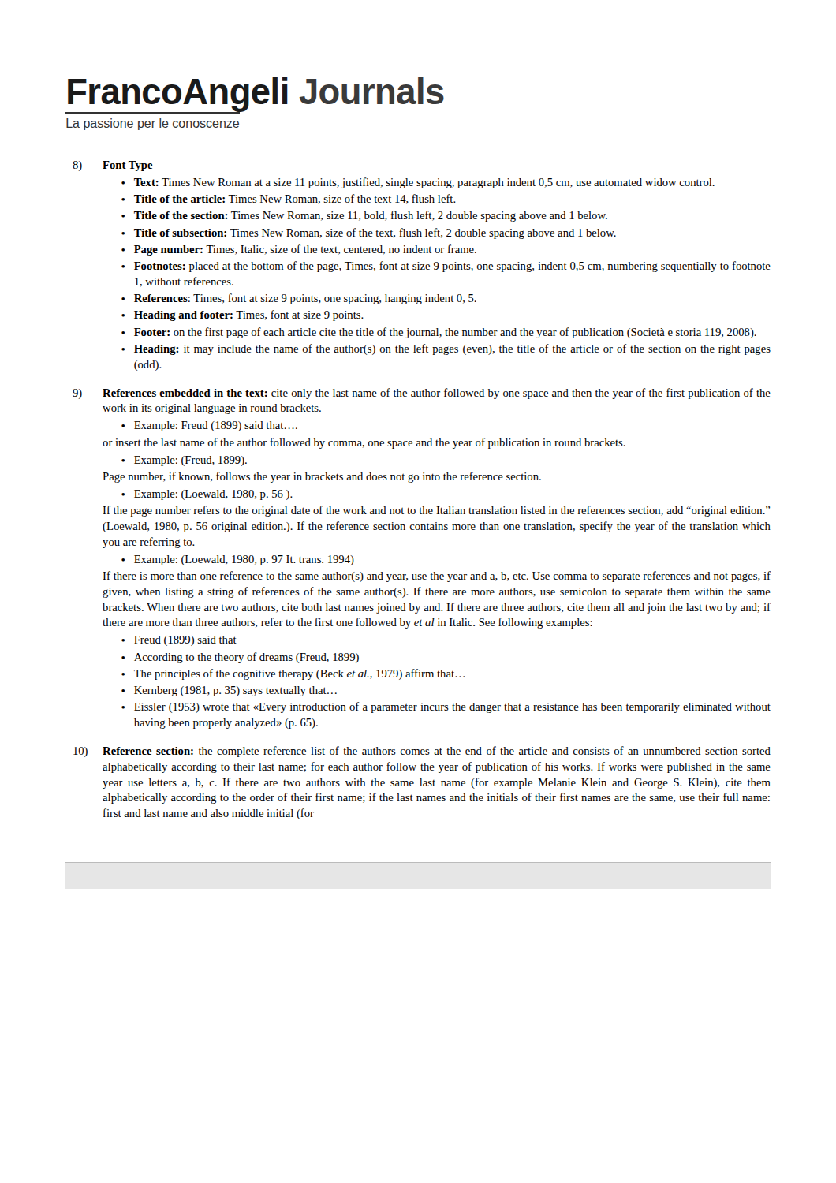FrancoAngeli Journals
La passione per le conoscenze
8) Font Type
Text: Times New Roman at a size 11 points, justified, single spacing, paragraph indent 0,5 cm, use automated widow control.
Title of the article: Times New Roman, size of the text 14, flush left.
Title of the section: Times New Roman, size 11, bold, flush left, 2 double spacing above and 1 below.
Title of subsection: Times New Roman, size of the text, flush left, 2 double spacing above and 1 below.
Page number: Times, Italic, size of the text, centered, no indent or frame.
Footnotes: placed at the bottom of the page, Times, font at size 9 points, one spacing, indent 0,5 cm, numbering sequentially to footnote 1, without references.
References: Times, font at size 9 points, one spacing, hanging indent 0, 5.
Heading and footer: Times, font at size 9 points.
Footer: on the first page of each article cite the title of the journal, the number and the year of publication (Società e storia 119, 2008).
Heading: it may include the name of the author(s) on the left pages (even), the title of the article or of the section on the right pages (odd).
9) References embedded in the text: cite only the last name of the author followed by one space and then the year of the first publication of the work in its original language in round brackets.
Example: Freud (1899) said that….
or insert the last name of the author followed by comma, one space and the year of publication in round brackets.
Example: (Freud, 1899).
Page number, if known, follows the year in brackets and does not go into the reference section.
Example: (Loewald, 1980, p. 56 ).
If the page number refers to the original date of the work and not to the Italian translation listed in the references section, add “original edition.” (Loewald, 1980, p. 56 original edition.). If the reference section contains more than one translation, specify the year of the translation which you are referring to.
Example: (Loewald, 1980, p. 97 It. trans. 1994)
If there is more than one reference to the same author(s) and year, use the year and a, b, etc. Use comma to separate references and not pages, if given, when listing a string of references of the same author(s). If there are more authors, use semicolon to separate them within the same brackets. When there are two authors, cite both last names joined by and. If there are three authors, cite them all and join the last two by and; if there are more than three authors, refer to the first one followed by et al in Italic. See following examples:
Freud (1899) said that
According to the theory of dreams (Freud, 1899)
The principles of the cognitive therapy (Beck et al., 1979) affirm that…
Kernberg (1981, p. 35) says textually that…
Eissler (1953) wrote that «Every introduction of a parameter incurs the danger that a resistance has been temporarily eliminated without having been properly analyzed» (p. 65).
10) Reference section: the complete reference list of the authors comes at the end of the article and consists of an unnumbered section sorted alphabetically according to their last name; for each author follow the year of publication of his works. If works were published in the same year use letters a, b, c. If there are two authors with the same last name (for example Melanie Klein and George S. Klein), cite them alphabetically according to the order of their first name; if the last names and the initials of their first names are the same, use their full name: first and last name and also middle initial (for